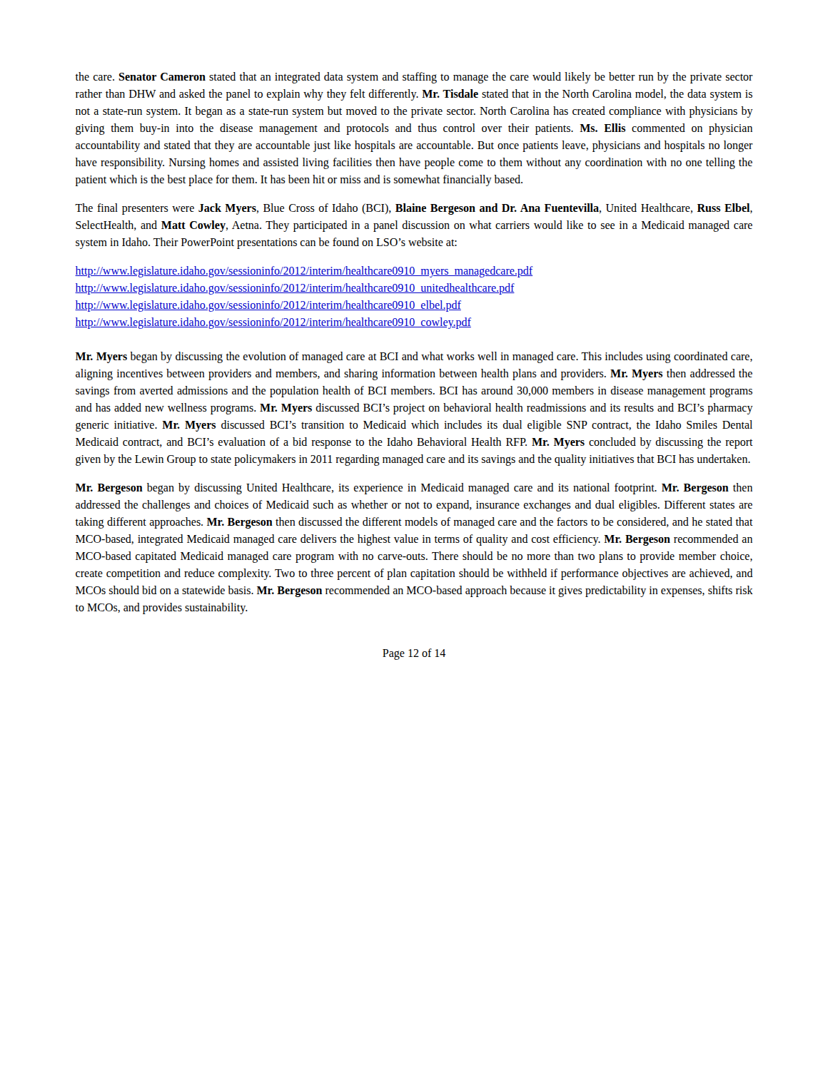the care. Senator Cameron stated that an integrated data system and staffing to manage the care would likely be better run by the private sector rather than DHW and asked the panel to explain why they felt differently. Mr. Tisdale stated that in the North Carolina model, the data system is not a state-run system. It began as a state-run system but moved to the private sector. North Carolina has created compliance with physicians by giving them buy-in into the disease management and protocols and thus control over their patients. Ms. Ellis commented on physician accountability and stated that they are accountable just like hospitals are accountable. But once patients leave, physicians and hospitals no longer have responsibility. Nursing homes and assisted living facilities then have people come to them without any coordination with no one telling the patient which is the best place for them. It has been hit or miss and is somewhat financially based.
The final presenters were Jack Myers, Blue Cross of Idaho (BCI), Blaine Bergeson and Dr. Ana Fuentevilla, United Healthcare, Russ Elbel, SelectHealth, and Matt Cowley, Aetna. They participated in a panel discussion on what carriers would like to see in a Medicaid managed care system in Idaho. Their PowerPoint presentations can be found on LSO’s website at:
http://www.legislature.idaho.gov/sessioninfo/2012/interim/healthcare0910_myers_managedcare.pdf http://www.legislature.idaho.gov/sessioninfo/2012/interim/healthcare0910_unitedhealthcare.pdf http://www.legislature.idaho.gov/sessioninfo/2012/interim/healthcare0910_elbel.pdf http://www.legislature.idaho.gov/sessioninfo/2012/interim/healthcare0910_cowley.pdf
Mr. Myers began by discussing the evolution of managed care at BCI and what works well in managed care. This includes using coordinated care, aligning incentives between providers and members, and sharing information between health plans and providers. Mr. Myers then addressed the savings from averted admissions and the population health of BCI members. BCI has around 30,000 members in disease management programs and has added new wellness programs. Mr. Myers discussed BCI’s project on behavioral health readmissions and its results and BCI’s pharmacy generic initiative. Mr. Myers discussed BCI’s transition to Medicaid which includes its dual eligible SNP contract, the Idaho Smiles Dental Medicaid contract, and BCI’s evaluation of a bid response to the Idaho Behavioral Health RFP. Mr. Myers concluded by discussing the report given by the Lewin Group to state policymakers in 2011 regarding managed care and its savings and the quality initiatives that BCI has undertaken.
Mr. Bergeson began by discussing United Healthcare, its experience in Medicaid managed care and its national footprint. Mr. Bergeson then addressed the challenges and choices of Medicaid such as whether or not to expand, insurance exchanges and dual eligibles. Different states are taking different approaches. Mr. Bergeson then discussed the different models of managed care and the factors to be considered, and he stated that MCO-based, integrated Medicaid managed care delivers the highest value in terms of quality and cost efficiency. Mr. Bergeson recommended an MCO-based capitated Medicaid managed care program with no carve-outs. There should be no more than two plans to provide member choice, create competition and reduce complexity. Two to three percent of plan capitation should be withheld if performance objectives are achieved, and MCOs should bid on a statewide basis. Mr. Bergeson recommended an MCO-based approach because it gives predictability in expenses, shifts risk to MCOs, and provides sustainability.
Page 12 of 14